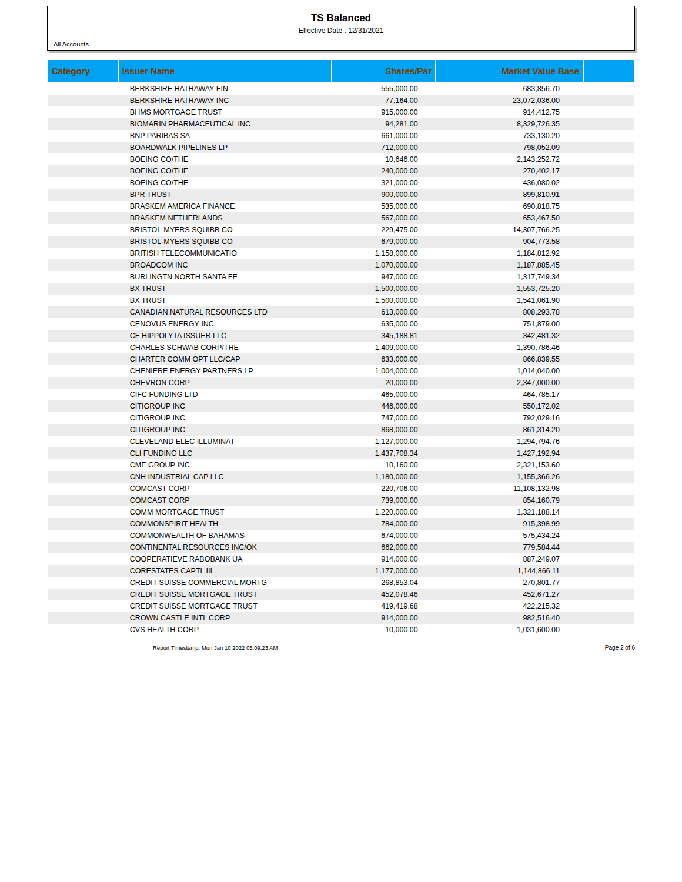TS Balanced
Effective Date : 12/31/2021
All Accounts
| Category | Issuer Name | Shares/Par | Market Value Base | |
| --- | --- | --- | --- | --- |
| | BERKSHIRE HATHAWAY FIN | 555,000.00 | 683,856.70 | |
| | BERKSHIRE HATHAWAY INC | 77,164.00 | 23,072,036.00 | |
| | BHMS MORTGAGE TRUST | 915,000.00 | 914,412.75 | |
| | BIOMARIN PHARMACEUTICAL INC | 94,281.00 | 8,329,726.35 | |
| | BNP PARIBAS SA | 661,000.00 | 733,130.20 | |
| | BOARDWALK PIPELINES LP | 712,000.00 | 798,052.09 | |
| | BOEING CO/THE | 10,646.00 | 2,143,252.72 | |
| | BOEING CO/THE | 240,000.00 | 270,402.17 | |
| | BOEING CO/THE | 321,000.00 | 436,080.02 | |
| | BPR TRUST | 900,000.00 | 899,810.91 | |
| | BRASKEM AMERICA FINANCE | 535,000.00 | 690,818.75 | |
| | BRASKEM NETHERLANDS | 567,000.00 | 653,467.50 | |
| | BRISTOL-MYERS SQUIBB CO | 229,475.00 | 14,307,766.25 | |
| | BRISTOL-MYERS SQUIBB CO | 679,000.00 | 904,773.58 | |
| | BRITISH TELECOMMUNICATIO | 1,158,000.00 | 1,184,812.92 | |
| | BROADCOM INC | 1,070,000.00 | 1,187,885.45 | |
| | BURLINGTN NORTH SANTA FE | 947,000.00 | 1,317,749.34 | |
| | BX TRUST | 1,500,000.00 | 1,553,725.20 | |
| | BX TRUST | 1,500,000.00 | 1,541,061.90 | |
| | CANADIAN NATURAL RESOURCES LTD | 613,000.00 | 808,293.78 | |
| | CENOVUS ENERGY INC | 635,000.00 | 751,879.00 | |
| | CF HIPPOLYTA ISSUER LLC | 345,188.81 | 342,481.32 | |
| | CHARLES SCHWAB CORP/THE | 1,409,000.00 | 1,390,786.46 | |
| | CHARTER COMM OPT LLC/CAP | 633,000.00 | 866,839.55 | |
| | CHENIERE ENERGY PARTNERS LP | 1,004,000.00 | 1,014,040.00 | |
| | CHEVRON CORP | 20,000.00 | 2,347,000.00 | |
| | CIFC FUNDING LTD | 465,000.00 | 464,785.17 | |
| | CITIGROUP INC | 446,000.00 | 550,172.02 | |
| | CITIGROUP INC | 747,000.00 | 792,029.16 | |
| | CITIGROUP INC | 868,000.00 | 861,314.20 | |
| | CLEVELAND ELEC ILLUMINAT | 1,127,000.00 | 1,294,794.76 | |
| | CLI FUNDING LLC | 1,437,708.34 | 1,427,192.94 | |
| | CME GROUP INC | 10,160.00 | 2,321,153.60 | |
| | CNH INDUSTRIAL CAP LLC | 1,180,000.00 | 1,155,366.26 | |
| | COMCAST CORP | 220,706.00 | 11,108,132.98 | |
| | COMCAST CORP | 739,000.00 | 854,160.79 | |
| | COMM MORTGAGE TRUST | 1,220,000.00 | 1,321,188.14 | |
| | COMMONSPIRIT HEALTH | 784,000.00 | 915,398.99 | |
| | COMMONWEALTH OF BAHAMAS | 674,000.00 | 575,434.24 | |
| | CONTINENTAL RESOURCES INC/OK | 662,000.00 | 779,584.44 | |
| | COOPERATIEVE RABOBANK UA | 914,000.00 | 887,249.07 | |
| | CORESTATES CAPTL III | 1,177,000.00 | 1,144,866.11 | |
| | CREDIT SUISSE COMMERCIAL MORTG | 268,853.04 | 270,801.77 | |
| | CREDIT SUISSE MORTGAGE TRUST | 452,078.46 | 452,671.27 | |
| | CREDIT SUISSE MORTGAGE TRUST | 419,419.68 | 422,215.32 | |
| | CROWN CASTLE INTL CORP | 914,000.00 | 982,516.40 | |
| | CVS HEALTH CORP | 10,000.00 | 1,031,600.00 | |
Report Timestamp: Mon Jan 10 2022 05:09:23 AM
Page 2 of 6